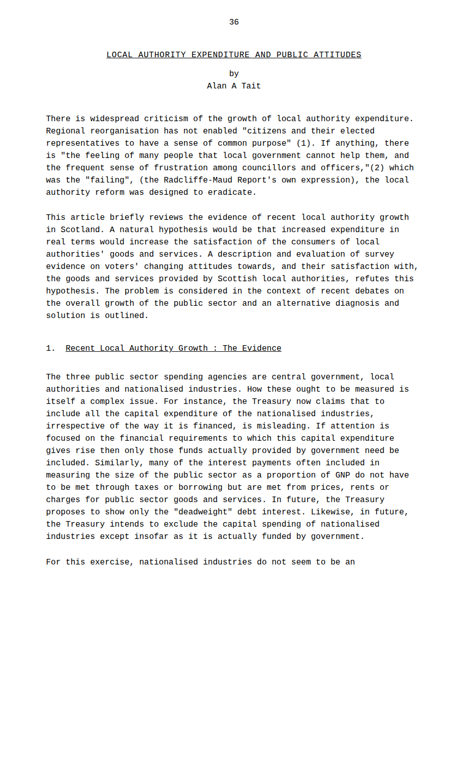36
LOCAL AUTHORITY EXPENDITURE AND PUBLIC ATTITUDES
by Alan A Tait
There is widespread criticism of the growth of local authority expenditure. Regional reorganisation has not enabled "citizens and their elected representatives to have a sense of common purpose" (1). If anything, there is "the feeling of many people that local government cannot help them, and the frequent sense of frustration among councillors and officers,"(2) which was the "failing", (the Radcliffe-Maud Report's own expression), the local authority reform was designed to eradicate.
This article briefly reviews the evidence of recent local authority growth in Scotland. A natural hypothesis would be that increased expenditure in real terms would increase the satisfaction of the consumers of local authorities' goods and services. A description and evaluation of survey evidence on voters' changing attitudes towards, and their satisfaction with, the goods and services provided by Scottish local authorities, refutes this hypothesis. The problem is considered in the context of recent debates on the overall growth of the public sector and an alternative diagnosis and solution is outlined.
1. Recent Local Authority Growth : The Evidence
The three public sector spending agencies are central government, local authorities and nationalised industries. How these ought to be measured is itself a complex issue. For instance, the Treasury now claims that to include all the capital expenditure of the nationalised industries, irrespective of the way it is financed, is misleading. If attention is focused on the financial requirements to which this capital expenditure gives rise then only those funds actually provided by government need be included. Similarly, many of the interest payments often included in measuring the size of the public sector as a proportion of GNP do not have to be met through taxes or borrowing but are met from prices, rents or charges for public sector goods and services. In future, the Treasury proposes to show only the "deadweight" debt interest. Likewise, in future, the Treasury intends to exclude the capital spending of nationalised industries except insofar as it is actually funded by government.
For this exercise, nationalised industries do not seem to be an